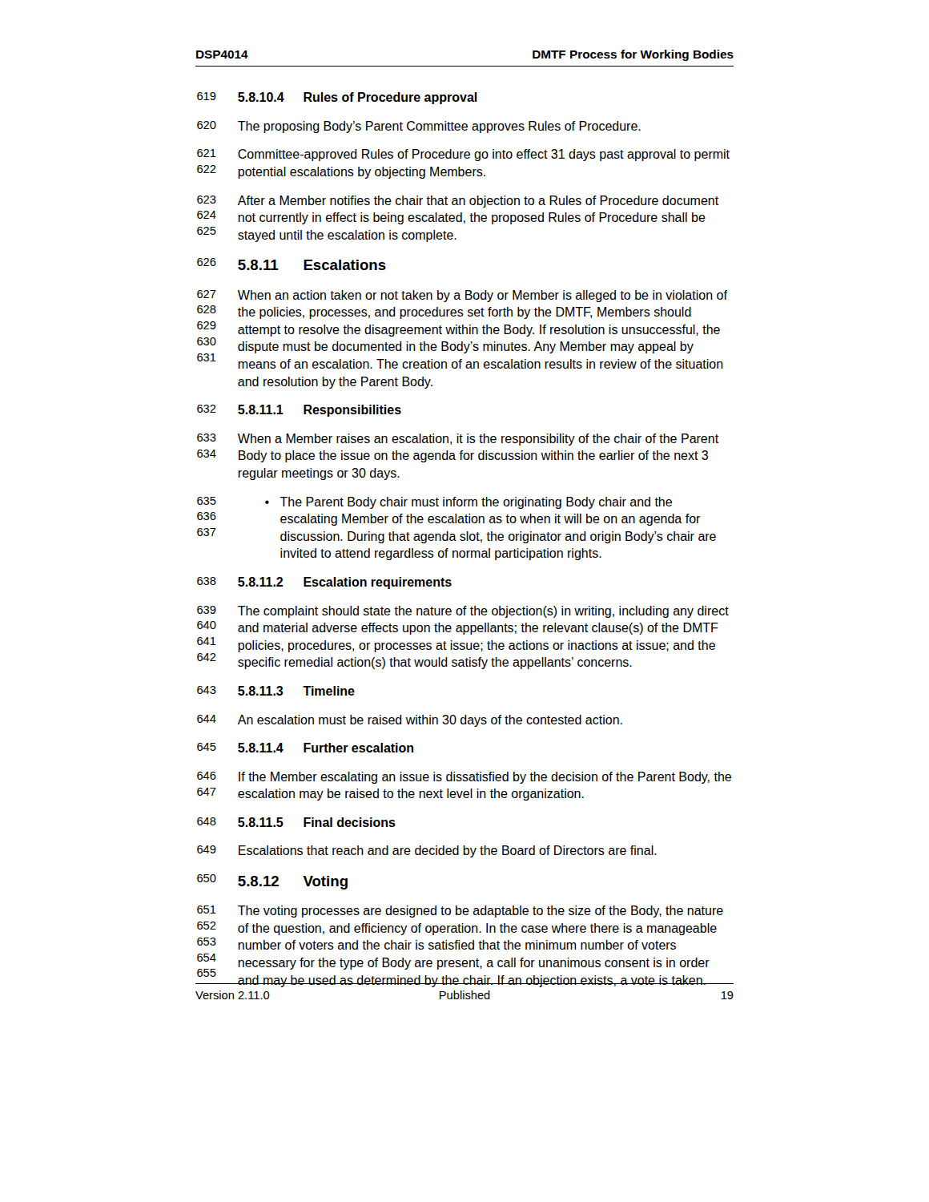DSP4014
DMTF Process for Working Bodies
619
5.8.10.4 Rules of Procedure approval
620
The proposing Body’s Parent Committee approves Rules of Procedure.
621
622
Committee-approved Rules of Procedure go into effect 31 days past approval to permit potential escalations by objecting Members.
623
624
625
After a Member notifies the chair that an objection to a Rules of Procedure document not currently in effect is being escalated, the proposed Rules of Procedure shall be stayed until the escalation is complete.
626
5.8.11 Escalations
627
628
629
630
631
When an action taken or not taken by a Body or Member is alleged to be in violation of the policies, processes, and procedures set forth by the DMTF, Members should attempt to resolve the disagreement within the Body. If resolution is unsuccessful, the dispute must be documented in the Body’s minutes. Any Member may appeal by means of an escalation. The creation of an escalation results in review of the situation and resolution by the Parent Body.
632
5.8.11.1 Responsibilities
633
634
When a Member raises an escalation, it is the responsibility of the chair of the Parent Body to place the issue on the agenda for discussion within the earlier of the next 3 regular meetings or 30 days.
635
636
637
•
The Parent Body chair must inform the originating Body chair and the escalating Member of the escalation as to when it will be on an agenda for discussion. During that agenda slot, the originator and origin Body’s chair are invited to attend regardless of normal participation rights.
638
5.8.11.2 Escalation requirements
639
640
641
642
The complaint should state the nature of the objection(s) in writing, including any direct and material adverse effects upon the appellants; the relevant clause(s) of the DMTF policies, procedures, or processes at issue; the actions or inactions at issue; and the specific remedial action(s) that would satisfy the appellants’ concerns.
643
5.8.11.3 Timeline
644
An escalation must be raised within 30 days of the contested action.
645
5.8.11.4 Further escalation
646
647
If the Member escalating an issue is dissatisfied by the decision of the Parent Body, the escalation may be raised to the next level in the organization.
648
5.8.11.5 Final decisions
649
Escalations that reach and are decided by the Board of Directors are final.
650
5.8.12 Voting
651
652
653
654
655
The voting processes are designed to be adaptable to the size of the Body, the nature of the question, and efficiency of operation. In the case where there is a manageable number of voters and the chair is satisfied that the minimum number of voters necessary for the type of Body are present, a call for unanimous consent is in order and may be used as determined by the chair. If an objection exists, a vote is taken.
Version 2.11.0
Published
19